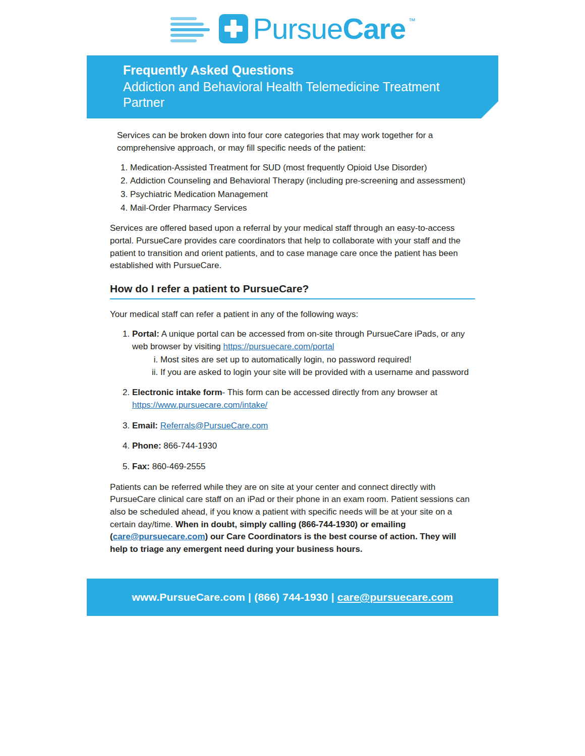PursueCare™
Frequently Asked Questions
Addiction and Behavioral Health Telemedicine Treatment Partner
Services can be broken down into four core categories that may work together for a comprehensive approach, or may fill specific needs of the patient:
Medication-Assisted Treatment for SUD (most frequently Opioid Use Disorder)
Addiction Counseling and Behavioral Therapy (including pre-screening and assessment)
Psychiatric Medication Management
Mail-Order Pharmacy Services
Services are offered based upon a referral by your medical staff through an easy-to-access portal. PursueCare provides care coordinators that help to collaborate with your staff and the patient to transition and orient patients, and to case manage care once the patient has been established with PursueCare.
How do I refer a patient to PursueCare?
Your medical staff can refer a patient in any of the following ways:
Portal: A unique portal can be accessed from on-site through PursueCare iPads, or any web browser by visiting https://pursuecare.com/portal
Most sites are set up to automatically login, no password required!
If you are asked to login your site will be provided with a username and password
Electronic intake form- This form can be accessed directly from any browser at https://www.pursuecare.com/intake/
Email: Referrals@PursueCare.com
Phone: 866-744-1930
Fax: 860-469-2555
Patients can be referred while they are on site at your center and connect directly with PursueCare clinical care staff on an iPad or their phone in an exam room. Patient sessions can also be scheduled ahead, if you know a patient with specific needs will be at your site on a certain day/time. When in doubt, simply calling (866-744-1930) or emailing (care@pursuecare.com) our Care Coordinators is the best course of action. They will help to triage any emergent need during your business hours.
2
www.PursueCare.com | (866) 744-1930 | care@pursuecare.com